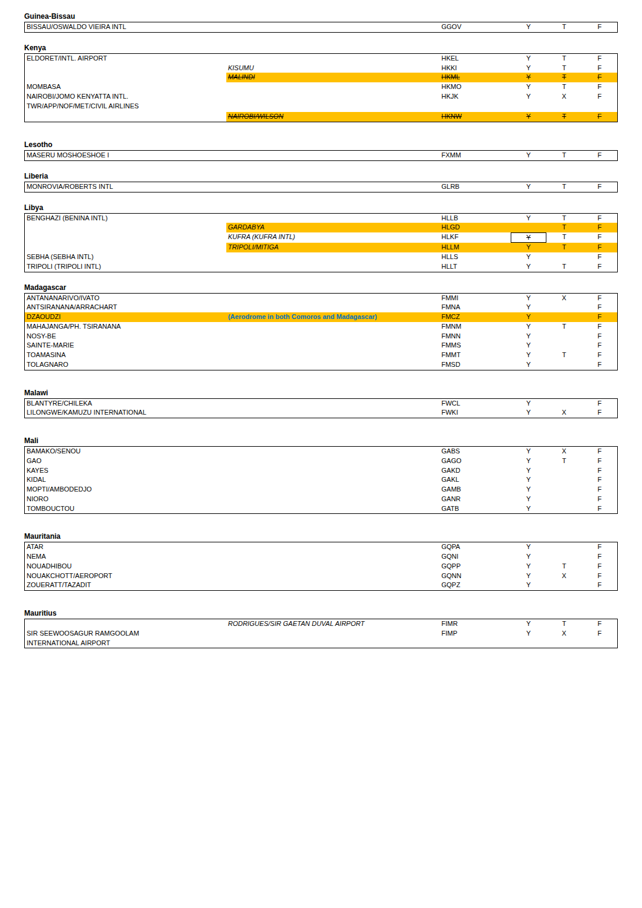Guinea-Bissau
| BISSAU/OSWALDO VIEIRA INTL | | GGOV | Y | T | F |
Kenya
| ELDORET/INTL. AIRPORT | | HKEL | Y | T | F |
| | KISUMU | HKKI | Y | T | F |
| | MALINDI | HKML | Y | T | F |
| MOMBASA | | HKMO | Y | T | F |
| NAIROBI/JOMO KENYATTA INTL. | | HKJK | Y | X | F |
| TWR/APP/NOF/MET/CIVIL AIRLINES | | | | | |
| | NAIROBI/WILSON | HKNW | Y | T | F |
Lesotho
| MASERU MOSHOESHOE I | | FXMM | Y | T | F |
Liberia
| MONROVIA/ROBERTS INTL | | GLRB | Y | T | F |
Libya
| BENGHAZI (BENINA INTL) | | HLLB | Y | T | F |
| | GARDABYA | HLGD | | T | F |
| | KUFRA (KUFRA INTL) | HLKF | Y | T | F |
| | TRIPOLI/MITIGA | HLLM | Y | T | F |
| SEBHA (SEBHA INTL) | | HLLS | Y | | F |
| TRIPOLI (TRIPOLI INTL) | | HLLT | Y | T | F |
Madagascar
| ANTANANARIVO/IVATO | | FMMI | Y | X | F |
| ANTSIRANANA/ARRACHART | | FMNA | Y | | F |
| DZAOUDZI | (Aerodrome in both Comoros and Madagascar) | FMCZ | Y | | F |
| MAHAJANGA/PH. TSIRANANA | | FMNM | Y | T | F |
| NOSY-BE | | FMNN | Y | | F |
| SAINTE-MARIE | | FMMS | Y | | F |
| TOAMASINA | | FMMT | Y | T | F |
| TOLAGNARO | | FMSD | Y | | F |
Malawi
| BLANTYRE/CHILEKA | | FWCL | Y | | F |
| LILONGWE/KAMUZU INTERNATIONAL | | FWKI | Y | X | F |
Mali
| BAMAKO/SENOU | | GABS | Y | X | F |
| GAO | | GAGO | Y | T | F |
| KAYES | | GAKD | Y | | F |
| KIDAL | | GAKL | Y | | F |
| MOPTI/AMBODEDJO | | GAMB | Y | | F |
| NIORO | | GANR | Y | | F |
| TOMBOUCTOU | | GATB | Y | | F |
Mauritania
| ATAR | | GQPA | Y | | F |
| NEMA | | GQNI | Y | | F |
| NOUADHIBOU | | GQPP | Y | T | F |
| NOUAKCHOTT/AEROPORT | | GQNN | Y | X | F |
| ZOUERATT/TAZADIT | | GQPZ | Y | | F |
Mauritius
| | RODRIGUES/SIR GAETAN DUVAL AIRPORT | FIMR | Y | T | F |
| SIR SEEWOOSAGUR RAMGOOLAM | | FIMP | Y | X | F |
| INTERNATIONAL AIRPORT | | | | | |